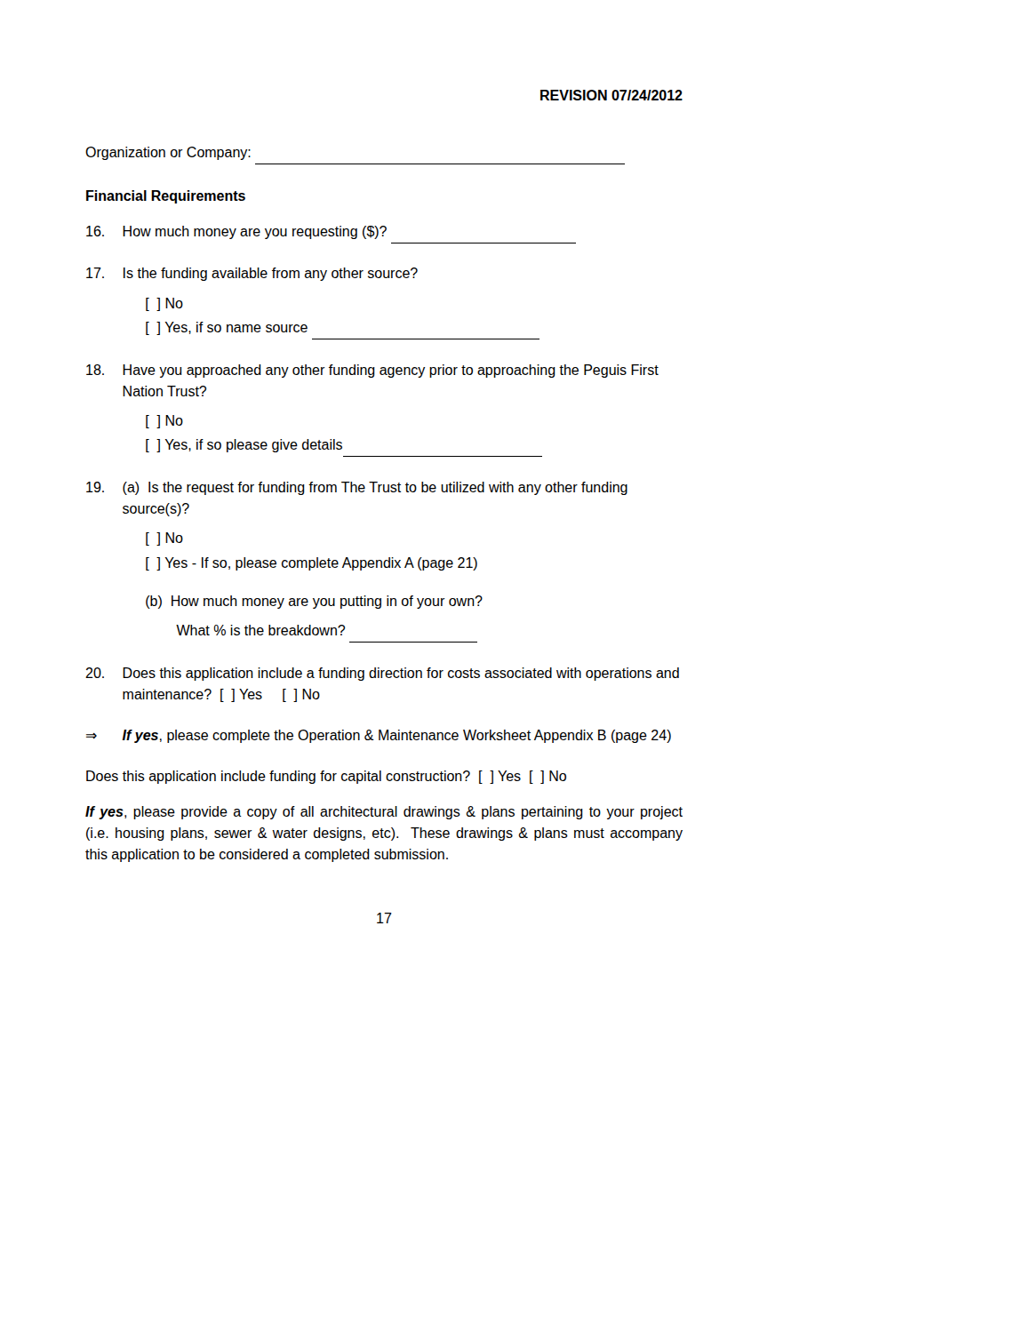REVISION 07/24/2012
Organization or Company:
Financial Requirements
16. How much money are you requesting ($)?
17. Is the funding available from any other source?
[ ] No
[ ] Yes, if so name source
18. Have you approached any other funding agency prior to approaching the Peguis First Nation Trust?
[ ] No
[ ] Yes, if so please give details
19. (a) Is the request for funding from The Trust to be utilized with any other funding source(s)?
[ ] No
[ ] Yes - If so, please complete Appendix A (page 21)
(b) How much money are you putting in of your own?
What % is the breakdown?
20. Does this application include a funding direction for costs associated with operations and maintenance? [ ] Yes [ ] No
⇒ If yes, please complete the Operation & Maintenance Worksheet Appendix B (page 24)
Does this application include funding for capital construction? [ ] Yes [ ] No
If yes, please provide a copy of all architectural drawings & plans pertaining to your project (i.e. housing plans, sewer & water designs, etc). These drawings & plans must accompany this application to be considered a completed submission.
17